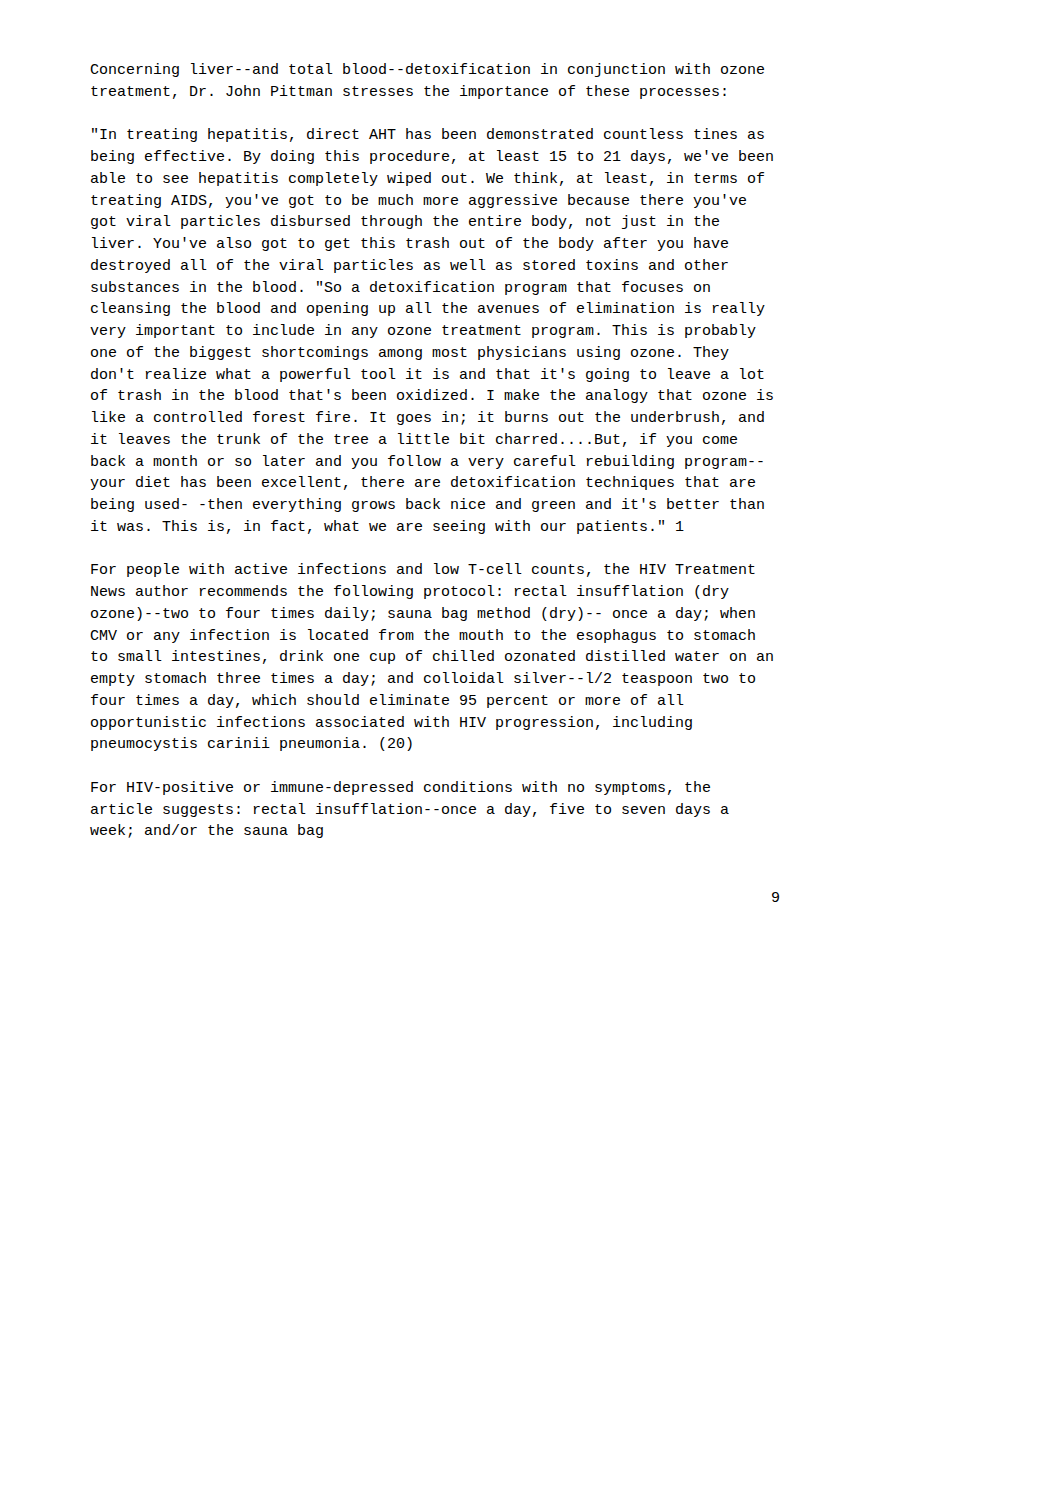Concerning liver--and total blood--detoxification in conjunction with ozone treatment, Dr. John Pittman stresses the importance of these processes:
"In treating hepatitis, direct AHT has been demonstrated countless tines as being effective. By doing this procedure, at least 15 to 21 days, we've been able to see hepatitis completely wiped out. We think, at least, in terms of treating AIDS, you've got to be much more aggressive because there you've got viral particles disbursed through the entire body, not just in the liver. You've also got to get this trash out of the body after you have destroyed all of the viral particles as well as stored toxins and other substances in the blood. "So a detoxification program that focuses on cleansing the blood and opening up all the avenues of elimination is really very important to include in any ozone treatment program. This is probably one of the biggest shortcomings among most physicians using ozone. They don't realize what a powerful tool it is and that it's going to leave a lot of trash in the blood that's been oxidized. I make the analogy that ozone is like a controlled forest fire. It goes in; it burns out the underbrush, and it leaves the trunk of the tree a little bit charred....But, if you come back a month or so later and you follow a very careful rebuilding program--your diet has been excellent, there are detoxification techniques that are being used- -then everything grows back nice and green and it's better than it was. This is, in fact, what we are seeing with our patients." 1
For people with active infections and low T-cell counts, the HIV Treatment News author recommends the following protocol: rectal insufflation (dry ozone)--two to four times daily; sauna bag method (dry)-- once a day; when CMV or any infection is located from the mouth to the esophagus to stomach to small intestines, drink one cup of chilled ozonated distilled water on an empty stomach three times a day; and colloidal silver--l/2 teaspoon two to four times a day, which should eliminate 95 percent or more of all opportunistic infections associated with HIV progression, including pneumocystis carinii pneumonia. (20)
For HIV-positive or immune-depressed conditions with no symptoms, the article suggests: rectal insufflation--once a day, five to seven days a week; and/or the sauna bag
9